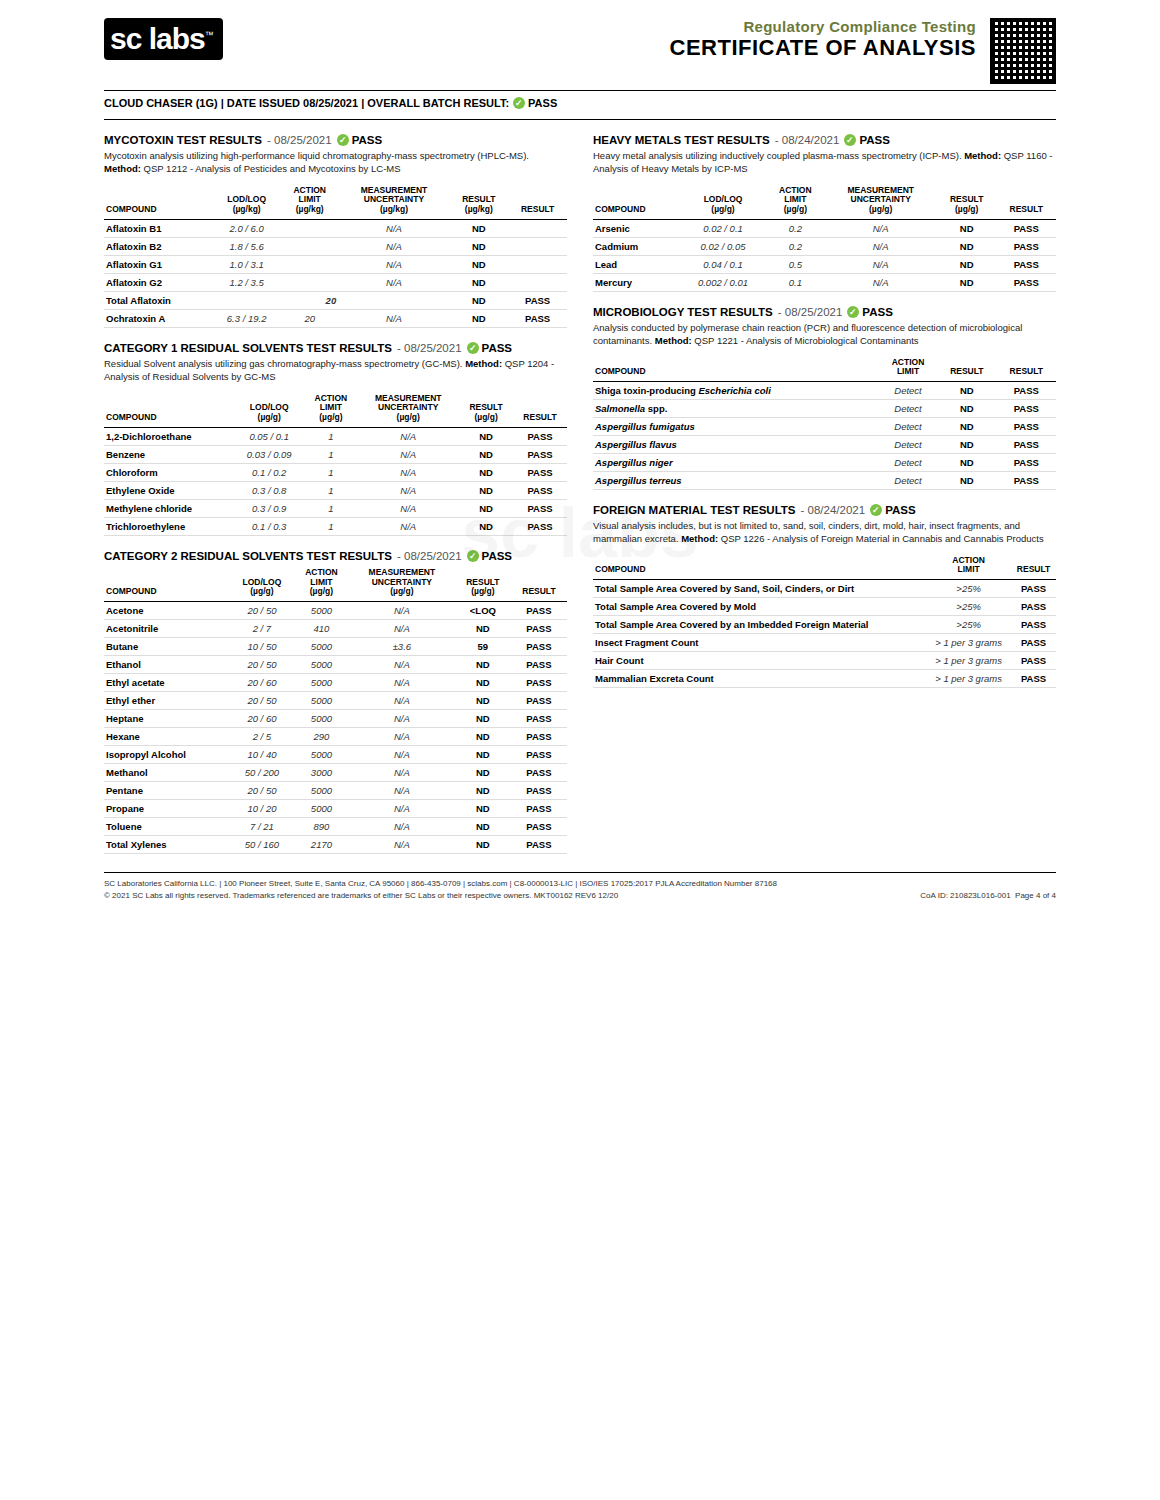sc labs™
Regulatory Compliance Testing
CERTIFICATE OF ANALYSIS
CLOUD CHASER (1G) | DATE ISSUED 08/25/2021 | OVERALL BATCH RESULT: ✓ PASS
MYCOTOXIN TEST RESULTS - 08/25/2021 ✓ PASS
Mycotoxin analysis utilizing high-performance liquid chromatography-mass spectrometry (HPLC-MS). Method: QSP 1212 - Analysis of Pesticides and Mycotoxins by LC-MS
| COMPOUND | LOD/LOQ (µg/kg) | ACTION LIMIT (µg/kg) | MEASUREMENT UNCERTAINTY (µg/kg) | RESULT (µg/kg) | RESULT |
| --- | --- | --- | --- | --- | --- |
| Aflatoxin B1 | 2.0 / 6.0 | | N/A | ND | |
| Aflatoxin B2 | 1.8 / 5.6 | | N/A | ND | |
| Aflatoxin G1 | 1.0 / 3.1 | | N/A | ND | |
| Aflatoxin G2 | 1.2 / 3.5 | | N/A | ND | |
| Total Aflatoxin | 20 | ND | PASS |
| Ochratoxin A | 6.3 / 19.2 | 20 | N/A | ND | PASS |
CATEGORY 1 RESIDUAL SOLVENTS TEST RESULTS - 08/25/2021 ✓ PASS
Residual Solvent analysis utilizing gas chromatography-mass spectrometry (GC-MS). Method: QSP 1204 - Analysis of Residual Solvents by GC-MS
| COMPOUND | LOD/LOQ (µg/g) | ACTION LIMIT (µg/g) | MEASUREMENT UNCERTAINTY (µg/g) | RESULT (µg/g) | RESULT |
| --- | --- | --- | --- | --- | --- |
| 1,2-Dichloroethane | 0.05 / 0.1 | 1 | N/A | ND | PASS |
| Benzene | 0.03 / 0.09 | 1 | N/A | ND | PASS |
| Chloroform | 0.1 / 0.2 | 1 | N/A | ND | PASS |
| Ethylene Oxide | 0.3 / 0.8 | 1 | N/A | ND | PASS |
| Methylene chloride | 0.3 / 0.9 | 1 | N/A | ND | PASS |
| Trichloroethylene | 0.1 / 0.3 | 1 | N/A | ND | PASS |
CATEGORY 2 RESIDUAL SOLVENTS TEST RESULTS - 08/25/2021 ✓ PASS
| COMPOUND | LOD/LOQ (µg/g) | ACTION LIMIT (µg/g) | MEASUREMENT UNCERTAINTY (µg/g) | RESULT (µg/g) | RESULT |
| --- | --- | --- | --- | --- | --- |
| Acetone | 20 / 50 | 5000 | N/A | <LOQ | PASS |
| Acetonitrile | 2 / 7 | 410 | N/A | ND | PASS |
| Butane | 10 / 50 | 5000 | ±3.6 | 59 | PASS |
| Ethanol | 20 / 50 | 5000 | N/A | ND | PASS |
| Ethyl acetate | 20 / 60 | 5000 | N/A | ND | PASS |
| Ethyl ether | 20 / 50 | 5000 | N/A | ND | PASS |
| Heptane | 20 / 60 | 5000 | N/A | ND | PASS |
| Hexane | 2 / 5 | 290 | N/A | ND | PASS |
| Isopropyl Alcohol | 10 / 40 | 5000 | N/A | ND | PASS |
| Methanol | 50 / 200 | 3000 | N/A | ND | PASS |
| Pentane | 20 / 50 | 5000 | N/A | ND | PASS |
| Propane | 10 / 20 | 5000 | N/A | ND | PASS |
| Toluene | 7 / 21 | 890 | N/A | ND | PASS |
| Total Xylenes | 50 / 160 | 2170 | N/A | ND | PASS |
HEAVY METALS TEST RESULTS - 08/24/2021 ✓ PASS
Heavy metal analysis utilizing inductively coupled plasma-mass spectrometry (ICP-MS). Method: QSP 1160 - Analysis of Heavy Metals by ICP-MS
| COMPOUND | LOD/LOQ (µg/g) | ACTION LIMIT (µg/g) | MEASUREMENT UNCERTAINTY (µg/g) | RESULT (µg/g) | RESULT |
| --- | --- | --- | --- | --- | --- |
| Arsenic | 0.02 / 0.1 | 0.2 | N/A | ND | PASS |
| Cadmium | 0.02 / 0.05 | 0.2 | N/A | ND | PASS |
| Lead | 0.04 / 0.1 | 0.5 | N/A | ND | PASS |
| Mercury | 0.002 / 0.01 | 0.1 | N/A | ND | PASS |
MICROBIOLOGY TEST RESULTS - 08/25/2021 ✓ PASS
Analysis conducted by polymerase chain reaction (PCR) and fluorescence detection of microbiological contaminants. Method: QSP 1221 - Analysis of Microbiological Contaminants
| COMPOUND | ACTION LIMIT | RESULT | RESULT |
| --- | --- | --- | --- |
| Shiga toxin-producing Escherichia coli | Detect | ND | PASS |
| Salmonella spp. | Detect | ND | PASS |
| Aspergillus fumigatus | Detect | ND | PASS |
| Aspergillus flavus | Detect | ND | PASS |
| Aspergillus niger | Detect | ND | PASS |
| Aspergillus terreus | Detect | ND | PASS |
FOREIGN MATERIAL TEST RESULTS - 08/24/2021 ✓ PASS
Visual analysis includes, but is not limited to, sand, soil, cinders, dirt, mold, hair, insect fragments, and mammalian excreta. Method: QSP 1226 - Analysis of Foreign Material in Cannabis and Cannabis Products
| COMPOUND | ACTION LIMIT | RESULT |
| --- | --- | --- |
| Total Sample Area Covered by Sand, Soil, Cinders, or Dirt | >25% | PASS |
| Total Sample Area Covered by Mold | >25% | PASS |
| Total Sample Area Covered by an Imbedded Foreign Material | >25% | PASS |
| Insect Fragment Count | > 1 per 3 grams | PASS |
| Hair Count | > 1 per 3 grams | PASS |
| Mammalian Excreta Count | > 1 per 3 grams | PASS |
SC Laboratories California LLC. | 100 Pioneer Street, Suite E, Santa Cruz, CA 95060 | 866-435-0709 | sclabs.com | C8-0000013-LIC | ISO/IES 17025:2017 PJLA Accreditation Number 87168
© 2021 SC Labs all rights reserved. Trademarks referenced are trademarks of either SC Labs or their respective owners. MKT00162 REV6 12/20 CoA ID: 210823L016-001 Page 4 of 4